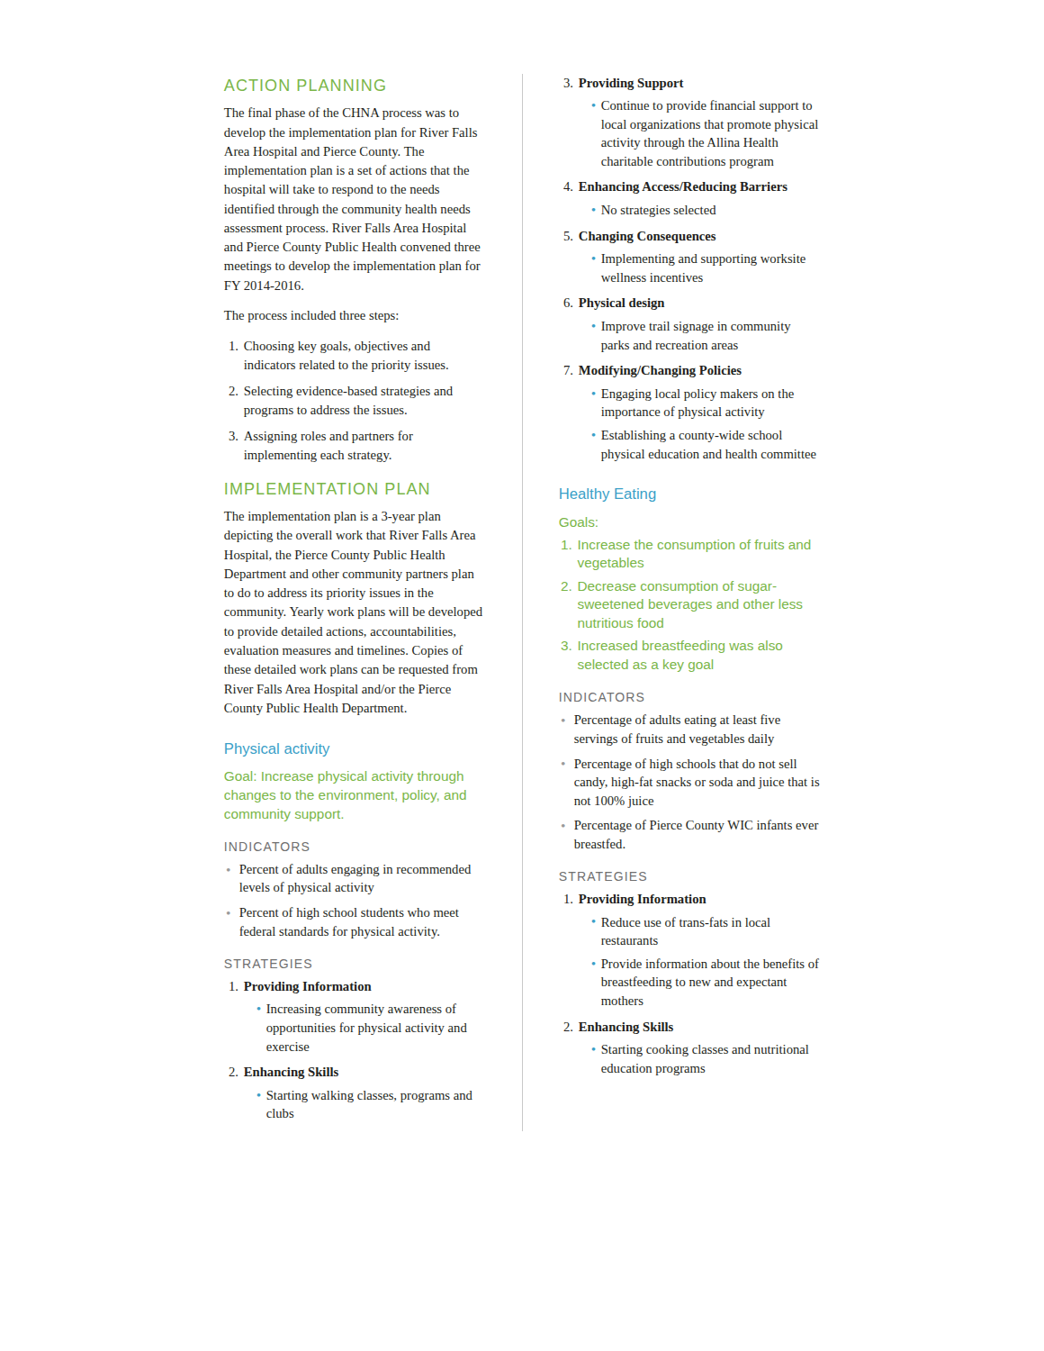Action Planning
The final phase of the CHNA process was to develop the implementation plan for River Falls Area Hospital and Pierce County. The implementation plan is a set of actions that the hospital will take to respond to the needs identified through the community health needs assessment process. River Falls Area Hospital and Pierce County Public Health convened three meetings to develop the implementation plan for FY 2014-2016.
The process included three steps:
Choosing key goals, objectives and indicators related to the priority issues.
Selecting evidence-based strategies and programs to address the issues.
Assigning roles and partners for implementing each strategy.
Implementation Plan
The implementation plan is a 3-year plan depicting the overall work that River Falls Area Hospital, the Pierce County Public Health Department and other community partners plan to do to address its priority issues in the community. Yearly work plans will be developed to provide detailed actions, accountabilities, evaluation measures and timelines. Copies of these detailed work plans can be requested from River Falls Area Hospital and/or the Pierce County Public Health Department.
Physical activity
Goal: Increase physical activity through changes to the environment, policy, and community support.
Indicators
Percent of adults engaging in recommended levels of physical activity
Percent of high school students who meet federal standards for physical activity.
Strategies
Providing Information
Increasing community awareness of opportunities for physical activity and exercise
Enhancing Skills
Starting walking classes, programs and clubs
Providing Support
Continue to provide financial support to local organizations that promote physical activity through the Allina Health charitable contributions program
Enhancing Access/Reducing Barriers
No strategies selected
Changing Consequences
Implementing and supporting worksite wellness incentives
Physical design
Improve trail signage in community parks and recreation areas
Modifying/Changing Policies
Engaging local policy makers on the importance of physical activity
Establishing a county-wide school physical education and health committee
Healthy Eating
Goals:
Increase the consumption of fruits and vegetables
Decrease consumption of sugar-sweetened beverages and other less nutritious food
Increased breastfeeding was also selected as a key goal
Indicators
Percentage of adults eating at least five servings of fruits and vegetables daily
Percentage of high schools that do not sell candy, high-fat snacks or soda and juice that is not 100% juice
Percentage of Pierce County WIC infants ever breastfed.
Strategies
Providing Information
Reduce use of trans-fats in local restaurants
Provide information about the benefits of breastfeeding to new and expectant mothers
Enhancing Skills
Starting cooking classes and nutritional education programs